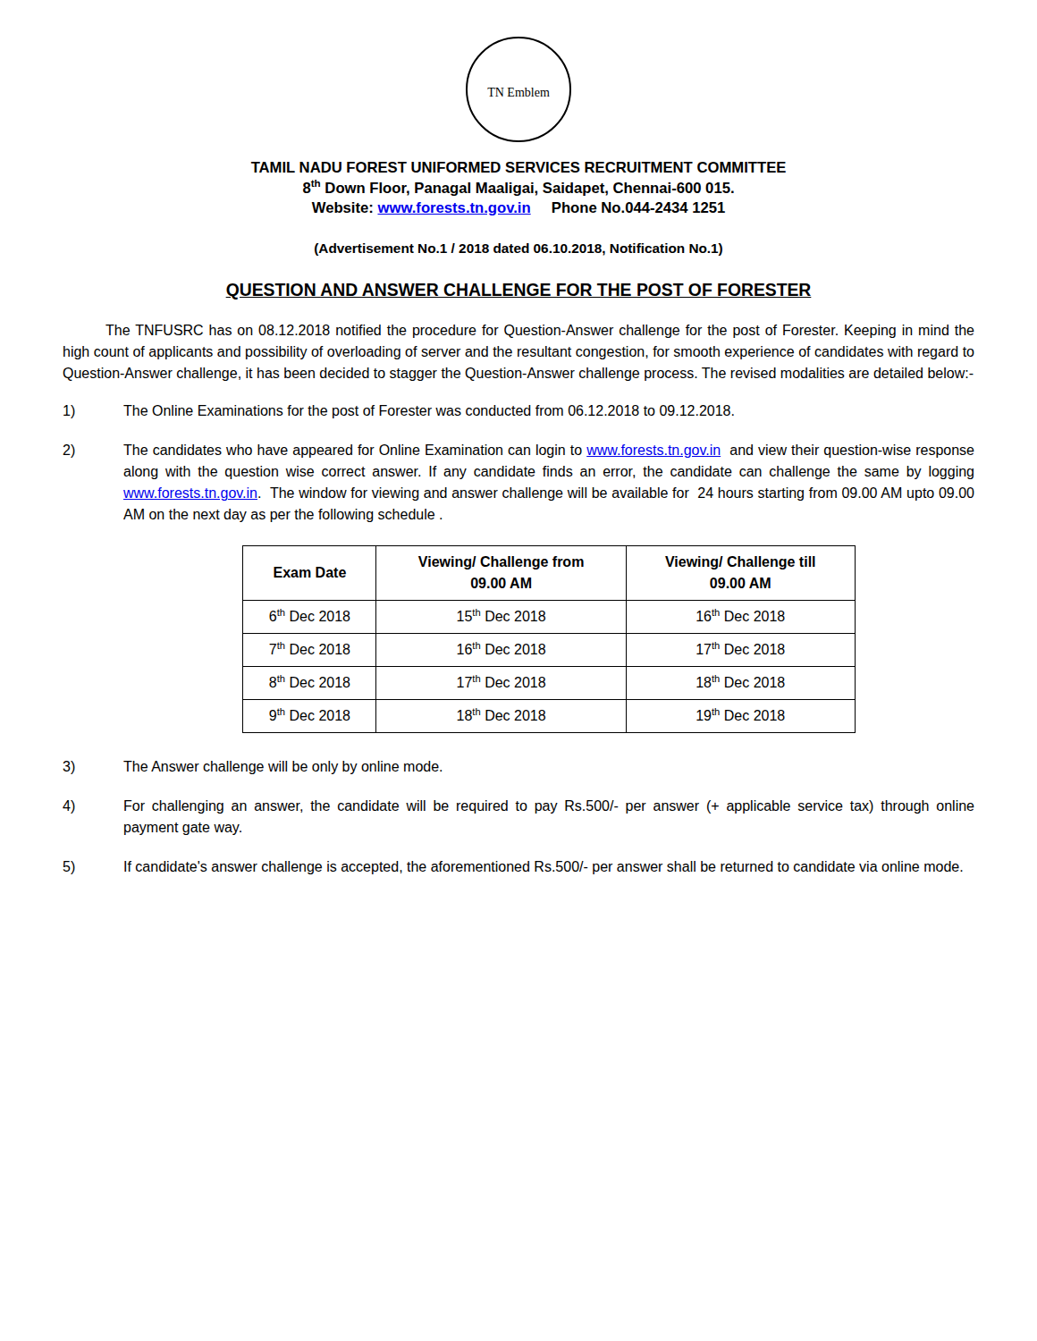TAMIL NADU FOREST UNIFORMED SERVICES RECRUITMENT COMMITTEE
8th Down Floor, Panagal Maaligai, Saidapet, Chennai-600 015.
Website: www.forests.tn.gov.in Phone No.044-2434 1251
(Advertisement No.1 / 2018 dated 06.10.2018, Notification No.1)
QUESTION AND ANSWER CHALLENGE FOR THE POST OF FORESTER
The TNFUSRC has on 08.12.2018 notified the procedure for Question-Answer challenge for the post of Forester. Keeping in mind the high count of applicants and possibility of overloading of server and the resultant congestion, for smooth experience of candidates with regard to Question-Answer challenge, it has been decided to stagger the Question-Answer challenge process. The revised modalities are detailed below:-
The Online Examinations for the post of Forester was conducted from 06.12.2018 to 09.12.2018.
The candidates who have appeared for Online Examination can login to www.forests.tn.gov.in and view their question-wise response along with the question wise correct answer. If any candidate finds an error, the candidate can challenge the same by logging www.forests.tn.gov.in. The window for viewing and answer challenge will be available for 24 hours starting from 09.00 AM upto 09.00 AM on the next day as per the following schedule .
| Exam Date | Viewing/ Challenge from 09.00 AM | Viewing/ Challenge till 09.00 AM |
| --- | --- | --- |
| 6 th Dec 2018 | 15 th Dec 2018 | 16 th Dec 2018 |
| 7 th Dec 2018 | 16 th Dec 2018 | 17 th Dec 2018 |
| 8 th Dec 2018 | 17 th Dec 2018 | 18 th Dec 2018 |
| 9 th Dec 2018 | 18 th Dec 2018 | 19 th Dec 2018 |
The Answer challenge will be only by online mode.
For challenging an answer, the candidate will be required to pay Rs.500/- per answer (+ applicable service tax) through online payment gate way.
If candidate's answer challenge is accepted, the aforementioned Rs.500/- per answer shall be returned to candidate via online mode.